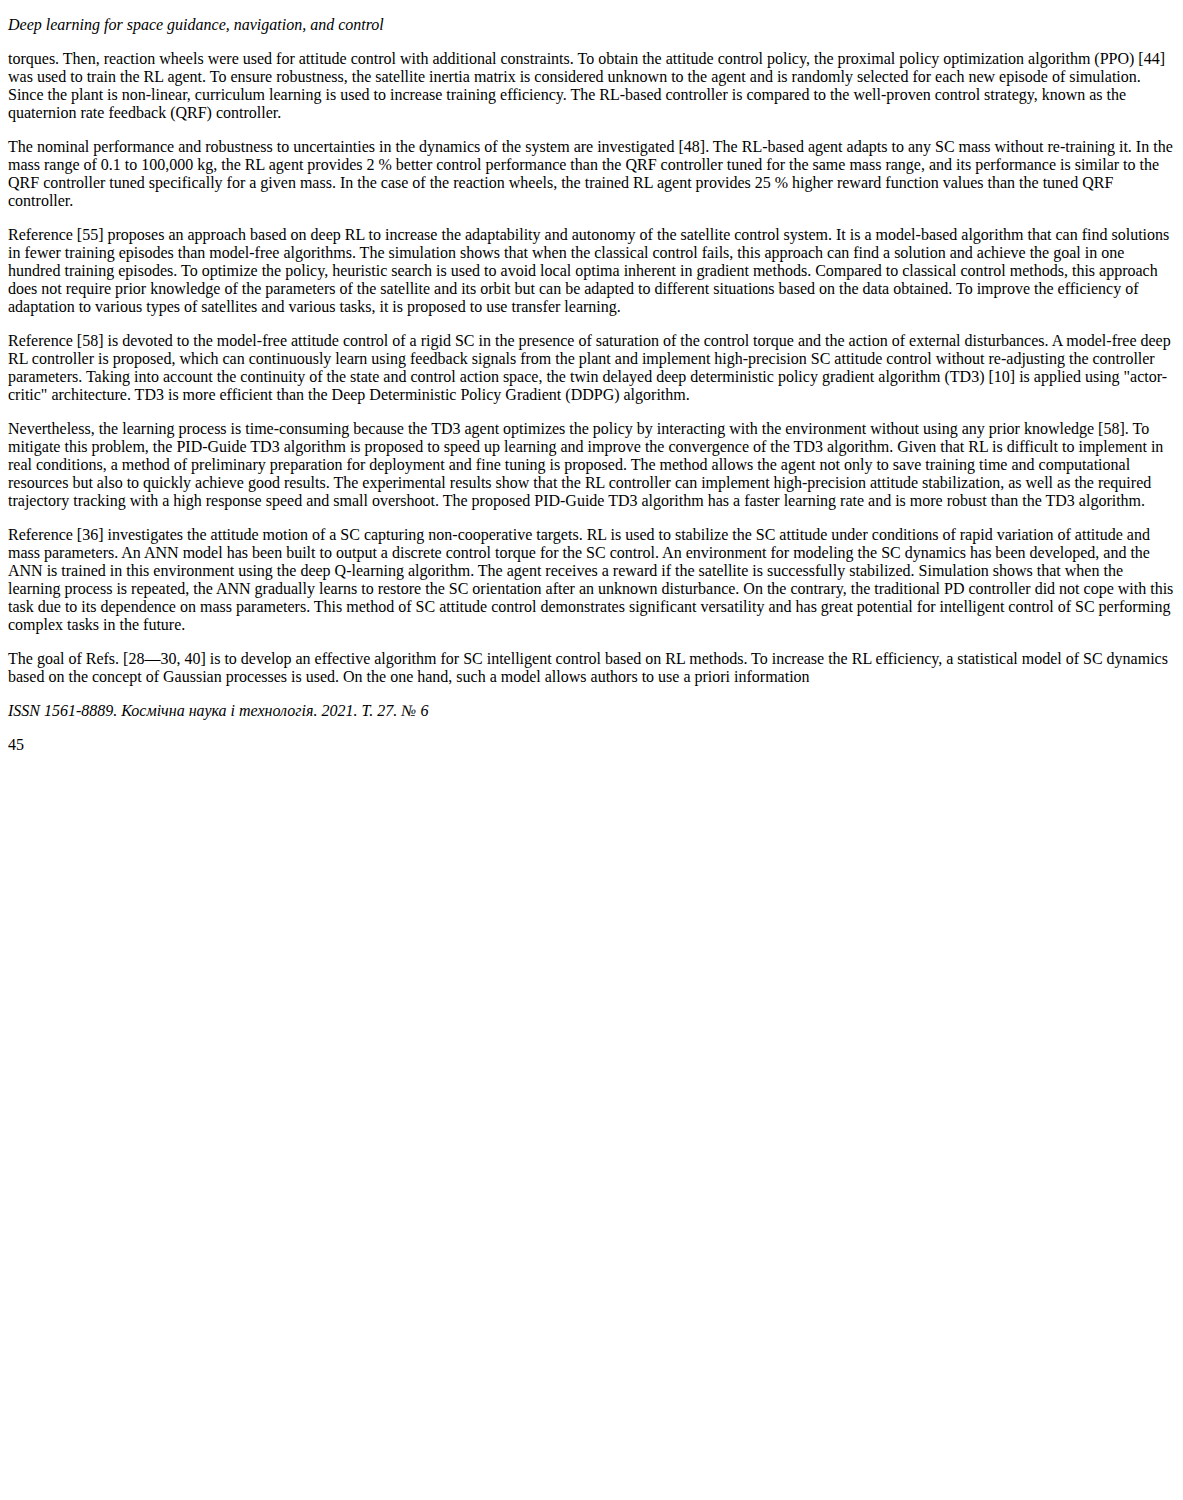Deep learning for space guidance, navigation, and control
torques. Then, reaction wheels were used for attitude control with additional constraints. To obtain the attitude control policy, the proximal policy optimization algorithm (PPO) [44] was used to train the RL agent. To ensure robustness, the satellite inertia matrix is considered unknown to the agent and is randomly selected for each new episode of simulation. Since the plant is non-linear, curriculum learning is used to increase training efficiency. The RL-based controller is compared to the well-proven control strategy, known as the quaternion rate feedback (QRF) controller.
The nominal performance and robustness to uncertainties in the dynamics of the system are investigated [48]. The RL-based agent adapts to any SC mass without re-training it. In the mass range of 0.1 to 100,000 kg, the RL agent provides 2 % better control performance than the QRF controller tuned for the same mass range, and its performance is similar to the QRF controller tuned specifically for a given mass. In the case of the reaction wheels, the trained RL agent provides 25 % higher reward function values than the tuned QRF controller.
Reference [55] proposes an approach based on deep RL to increase the adaptability and autonomy of the satellite control system. It is a model-based algorithm that can find solutions in fewer training episodes than model-free algorithms. The simulation shows that when the classical control fails, this approach can find a solution and achieve the goal in one hundred training episodes. To optimize the policy, heuristic search is used to avoid local optima inherent in gradient methods. Compared to classical control methods, this approach does not require prior knowledge of the parameters of the satellite and its orbit but can be adapted to different situations based on the data obtained. To improve the efficiency of adaptation to various types of satellites and various tasks, it is proposed to use transfer learning.
Reference [58] is devoted to the model-free attitude control of a rigid SC in the presence of saturation of the control torque and the action of external disturbances. A model-free deep RL controller is proposed, which can continuously learn using feedback signals from the plant and implement high-precision SC attitude control without re-adjusting the controller parameters. Taking into account the continuity of the state and control action space, the twin delayed deep deterministic policy gradient algorithm (TD3) [10] is applied using "actor-critic" architecture. TD3 is more efficient than the Deep Deterministic Policy Gradient (DDPG) algorithm.
Nevertheless, the learning process is time-consuming because the TD3 agent optimizes the policy by interacting with the environment without using any prior knowledge [58]. To mitigate this problem, the PID-Guide TD3 algorithm is proposed to speed up learning and improve the convergence of the TD3 algorithm. Given that RL is difficult to implement in real conditions, a method of preliminary preparation for deployment and fine tuning is proposed. The method allows the agent not only to save training time and computational resources but also to quickly achieve good results. The experimental results show that the RL controller can implement high-precision attitude stabilization, as well as the required trajectory tracking with a high response speed and small overshoot. The proposed PID-Guide TD3 algorithm has a faster learning rate and is more robust than the TD3 algorithm.
Reference [36] investigates the attitude motion of a SC capturing non-cooperative targets. RL is used to stabilize the SC attitude under conditions of rapid variation of attitude and mass parameters. An ANN model has been built to output a discrete control torque for the SC control. An environment for modeling the SC dynamics has been developed, and the ANN is trained in this environment using the deep Q-learning algorithm. The agent receives a reward if the satellite is successfully stabilized. Simulation shows that when the learning process is repeated, the ANN gradually learns to restore the SC orientation after an unknown disturbance. On the contrary, the traditional PD controller did not cope with this task due to its dependence on mass parameters. This method of SC attitude control demonstrates significant versatility and has great potential for intelligent control of SC performing complex tasks in the future.
The goal of Refs. [28—30, 40] is to develop an effective algorithm for SC intelligent control based on RL methods. To increase the RL efficiency, a statistical model of SC dynamics based on the concept of Gaussian processes is used. On the one hand, such a model allows authors to use a priori information
ISSN 1561-8889. Космічна наука і технологія. 2021. Т. 27. № 6
45